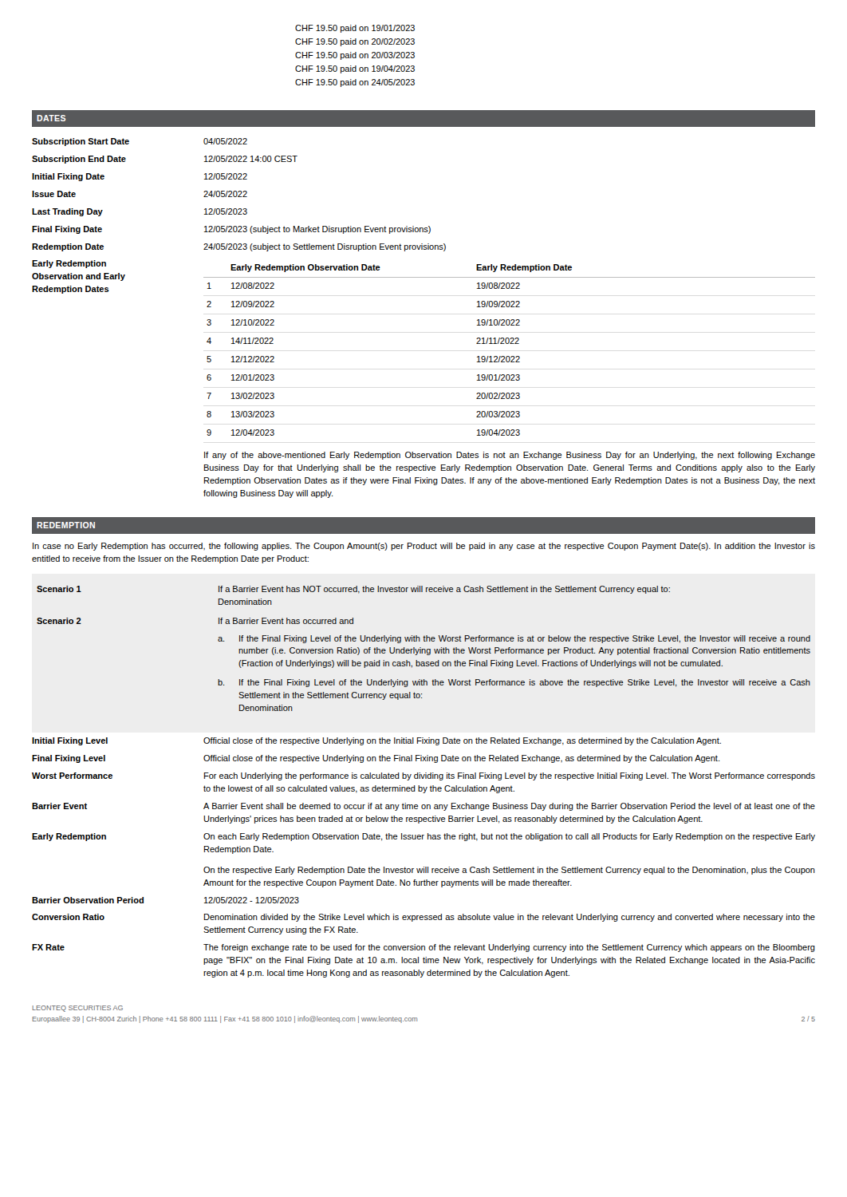CHF 19.50 paid on 19/01/2023
CHF 19.50 paid on 20/02/2023
CHF 19.50 paid on 20/03/2023
CHF 19.50 paid on 19/04/2023
CHF 19.50 paid on 24/05/2023
DATES
| Subscription Start Date | 04/05/2022 |
| Subscription End Date | 12/05/2022 14:00 CEST |
| Initial Fixing Date | 12/05/2022 |
| Issue Date | 24/05/2022 |
| Last Trading Day | 12/05/2023 |
| Final Fixing Date | 12/05/2023 (subject to Market Disruption Event provisions) |
| Redemption Date | 24/05/2023 (subject to Settlement Disruption Event provisions) |
| Early Redemption Observation and Early Redemption Dates | / / Early Redemption Observation Date / Early Redemption Date / / --- / --- / --- / / 1 / 12/08/2022 / 19/08/2022 / / 2 / 12/09/2022 / 19/09/2022 / / 3 / 12/10/2022 / 19/10/2022 / / 4 / 14/11/2022 / 21/11/2022 / / 5 / 12/12/2022 / 19/12/2022 / / 6 / 12/01/2023 / 19/01/2023 / / 7 / 13/02/2023 / 20/02/2023 / / 8 / 13/03/2023 / 20/03/2023 / / 9 / 12/04/2023 / 19/04/2023 / If any of the above-mentioned Early Redemption Observation Dates is not an Exchange Business Day for an Underlying, the next following Exchange Business Day for that Underlying shall be the respective Early Redemption Observation Date. General Terms and Conditions apply also to the Early Redemption Observation Dates as if they were Final Fixing Dates. If any of the above-mentioned Early Redemption Dates is not a Business Day, the next following Business Day will apply. |
REDEMPTION
In case no Early Redemption has occurred, the following applies. The Coupon Amount(s) per Product will be paid in any case at the respective Coupon Payment Date(s). In addition the Investor is entitled to receive from the Issuer on the Redemption Date per Product:
| Scenario 1 | If a Barrier Event has NOT occurred, the Investor will receive a Cash Settlement in the Settlement Currency equal to: Denomination |
| Scenario 2 | If a Barrier Event has occurred and a. If the Final Fixing Level of the Underlying with the Worst Performance is at or below the respective Strike Level, the Investor will receive a round number (i.e. Conversion Ratio) of the Underlying with the Worst Performance per Product. Any potential fractional Conversion Ratio entitlements (Fraction of Underlyings) will be paid in cash, based on the Final Fixing Level. Fractions of Underlyings will not be cumulated. b. If the Final Fixing Level of the Underlying with the Worst Performance is above the respective Strike Level, the Investor will receive a Cash Settlement in the Settlement Currency equal to: Denomination |
| Initial Fixing Level | Official close of the respective Underlying on the Initial Fixing Date on the Related Exchange, as determined by the Calculation Agent. |
| Final Fixing Level | Official close of the respective Underlying on the Final Fixing Date on the Related Exchange, as determined by the Calculation Agent. |
| Worst Performance | For each Underlying the performance is calculated by dividing its Final Fixing Level by the respective Initial Fixing Level. The Worst Performance corresponds to the lowest of all so calculated values, as determined by the Calculation Agent. |
| Barrier Event | A Barrier Event shall be deemed to occur if at any time on any Exchange Business Day during the Barrier Observation Period the level of at least one of the Underlyings' prices has been traded at or below the respective Barrier Level, as reasonably determined by the Calculation Agent. |
| Early Redemption | On each Early Redemption Observation Date, the Issuer has the right, but not the obligation to call all Products for Early Redemption on the respective Early Redemption Date. On the respective Early Redemption Date the Investor will receive a Cash Settlement in the Settlement Currency equal to the Denomination, plus the Coupon Amount for the respective Coupon Payment Date. No further payments will be made thereafter. |
| Barrier Observation Period | 12/05/2022 - 12/05/2023 |
| Conversion Ratio | Denomination divided by the Strike Level which is expressed as absolute value in the relevant Underlying currency and converted where necessary into the Settlement Currency using the FX Rate. |
| FX Rate | The foreign exchange rate to be used for the conversion of the relevant Underlying currency into the Settlement Currency which appears on the Bloomberg page "BFIX" on the Final Fixing Date at 10 a.m. local time New York, respectively for Underlyings with the Related Exchange located in the Asia-Pacific region at 4 p.m. local time Hong Kong and as reasonably determined by the Calculation Agent. |
LEONTEQ SECURITIES AG
Europaallee 39 | CH-8004 Zurich | Phone +41 58 800 1111 | Fax +41 58 800 1010 | info@leonteq.com | www.leonteq.com
2 / 5